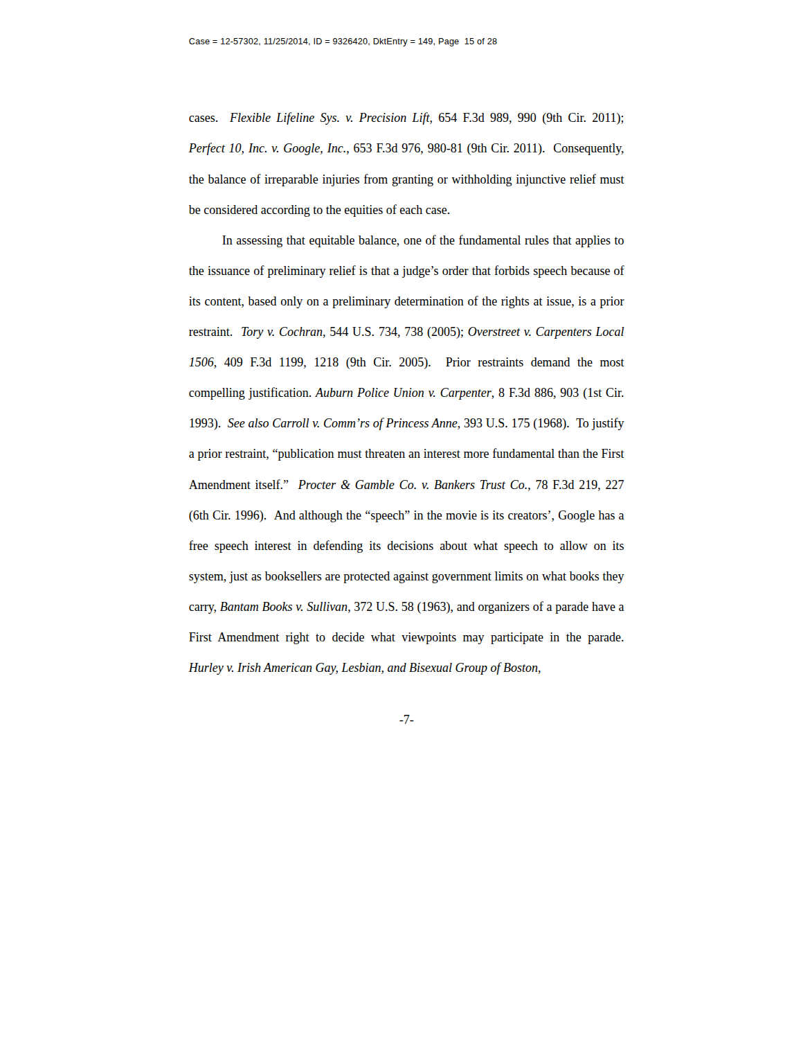Case = 12-57302, 11/25/2014, ID = 9326420, DktEntry = 149, Page 15 of 28
cases. Flexible Lifeline Sys. v. Precision Lift, 654 F.3d 989, 990 (9th Cir. 2011); Perfect 10, Inc. v. Google, Inc., 653 F.3d 976, 980-81 (9th Cir. 2011). Consequently, the balance of irreparable injuries from granting or withholding injunctive relief must be considered according to the equities of each case.
In assessing that equitable balance, one of the fundamental rules that applies to the issuance of preliminary relief is that a judge’s order that forbids speech because of its content, based only on a preliminary determination of the rights at issue, is a prior restraint. Tory v. Cochran, 544 U.S. 734, 738 (2005); Overstreet v. Carpenters Local 1506, 409 F.3d 1199, 1218 (9th Cir. 2005). Prior restraints demand the most compelling justification. Auburn Police Union v. Carpenter, 8 F.3d 886, 903 (1st Cir. 1993). See also Carroll v. Comm’rs of Princess Anne, 393 U.S. 175 (1968). To justify a prior restraint, “publication must threaten an interest more fundamental than the First Amendment itself.” Procter & Gamble Co. v. Bankers Trust Co., 78 F.3d 219, 227 (6th Cir. 1996). And although the “speech” in the movie is its creators’, Google has a free speech interest in defending its decisions about what speech to allow on its system, just as booksellers are protected against government limits on what books they carry, Bantam Books v. Sullivan, 372 U.S. 58 (1963), and organizers of a parade have a First Amendment right to decide what viewpoints may participate in the parade. Hurley v. Irish American Gay, Lesbian, and Bisexual Group of Boston,
-7-